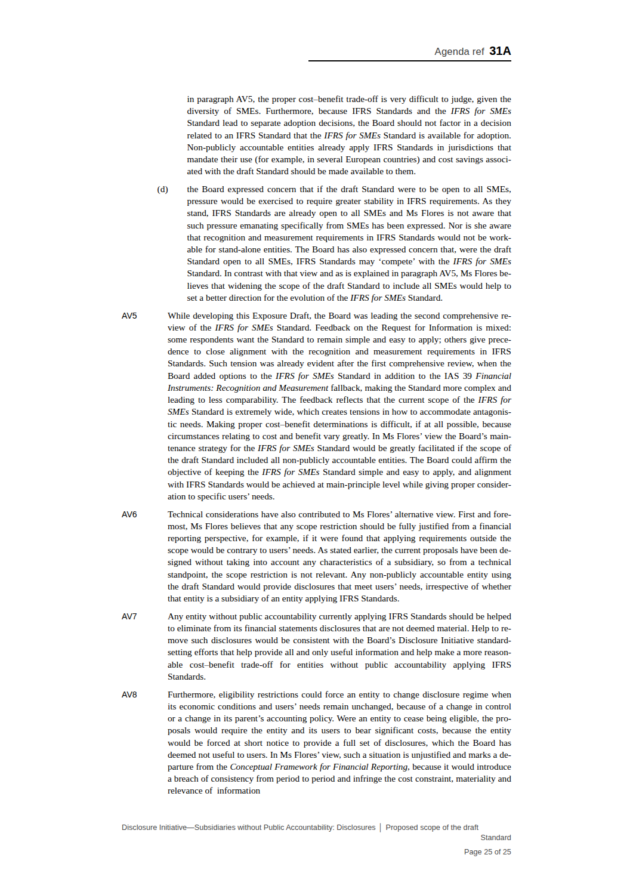Agenda ref 31A
in paragraph AV5, the proper cost–benefit trade-off is very difficult to judge, given the diversity of SMEs. Furthermore, because IFRS Standards and the IFRS for SMEs Standard lead to separate adoption decisions, the Board should not factor in a decision related to an IFRS Standard that the IFRS for SMEs Standard is available for adoption. Non-publicly accountable entities already apply IFRS Standards in jurisdictions that mandate their use (for example, in several European countries) and cost savings associated with the draft Standard should be made available to them.
(d)
the Board expressed concern that if the draft Standard were to be open to all SMEs, pressure would be exercised to require greater stability in IFRS requirements. As they stand, IFRS Standards are already open to all SMEs and Ms Flores is not aware that such pressure emanating specifically from SMEs has been expressed. Nor is she aware that recognition and measurement requirements in IFRS Standards would not be workable for stand-alone entities. The Board has also expressed concern that, were the draft Standard open to all SMEs, IFRS Standards may ‘compete’ with the IFRS for SMEs Standard. In contrast with that view and as is explained in paragraph AV5, Ms Flores believes that widening the scope of the draft Standard to include all SMEs would help to set a better direction for the evolution of the IFRS for SMEs Standard.
AV5
While developing this Exposure Draft, the Board was leading the second comprehensive review of the IFRS for SMEs Standard. Feedback on the Request for Information is mixed: some respondents want the Standard to remain simple and easy to apply; others give precedence to close alignment with the recognition and measurement requirements in IFRS Standards. Such tension was already evident after the first comprehensive review, when the Board added options to the IFRS for SMEs Standard in addition to the IAS 39 Financial Instruments: Recognition and Measurement fallback, making the Standard more complex and leading to less comparability. The feedback reflects that the current scope of the IFRS for SMEs Standard is extremely wide, which creates tensions in how to accommodate antagonistic needs. Making proper cost–benefit determinations is difficult, if at all possible, because circumstances relating to cost and benefit vary greatly. In Ms Flores’ view the Board’s maintenance strategy for the IFRS for SMEs Standard would be greatly facilitated if the scope of the draft Standard included all non-publicly accountable entities. The Board could affirm the objective of keeping the IFRS for SMEs Standard simple and easy to apply, and alignment with IFRS Standards would be achieved at main-principle level while giving proper consideration to specific users’ needs.
AV6
Technical considerations have also contributed to Ms Flores’ alternative view. First and foremost, Ms Flores believes that any scope restriction should be fully justified from a financial reporting perspective, for example, if it were found that applying requirements outside the scope would be contrary to users’ needs. As stated earlier, the current proposals have been designed without taking into account any characteristics of a subsidiary, so from a technical standpoint, the scope restriction is not relevant. Any non-publicly accountable entity using the draft Standard would provide disclosures that meet users’ needs, irrespective of whether that entity is a subsidiary of an entity applying IFRS Standards.
AV7
Any entity without public accountability currently applying IFRS Standards should be helped to eliminate from its financial statements disclosures that are not deemed material. Help to remove such disclosures would be consistent with the Board’s Disclosure Initiative standard-setting efforts that help provide all and only useful information and help make a more reasonable cost–benefit trade-off for entities without public accountability applying IFRS Standards.
AV8
Furthermore, eligibility restrictions could force an entity to change disclosure regime when its economic conditions and users’ needs remain unchanged, because of a change in control or a change in its parent’s accounting policy. Were an entity to cease being eligible, the proposals would require the entity and its users to bear significant costs, because the entity would be forced at short notice to provide a full set of disclosures, which the Board has deemed not useful to users. In Ms Flores’ view, such a situation is unjustified and marks a departure from the Conceptual Framework for Financial Reporting, because it would introduce a breach of consistency from period to period and infringe the cost constraint, materiality and relevance of information
Disclosure Initiative—Subsidiaries without Public Accountability: Disclosures│Proposed scope of the draft
Standard
Page 25 of 25